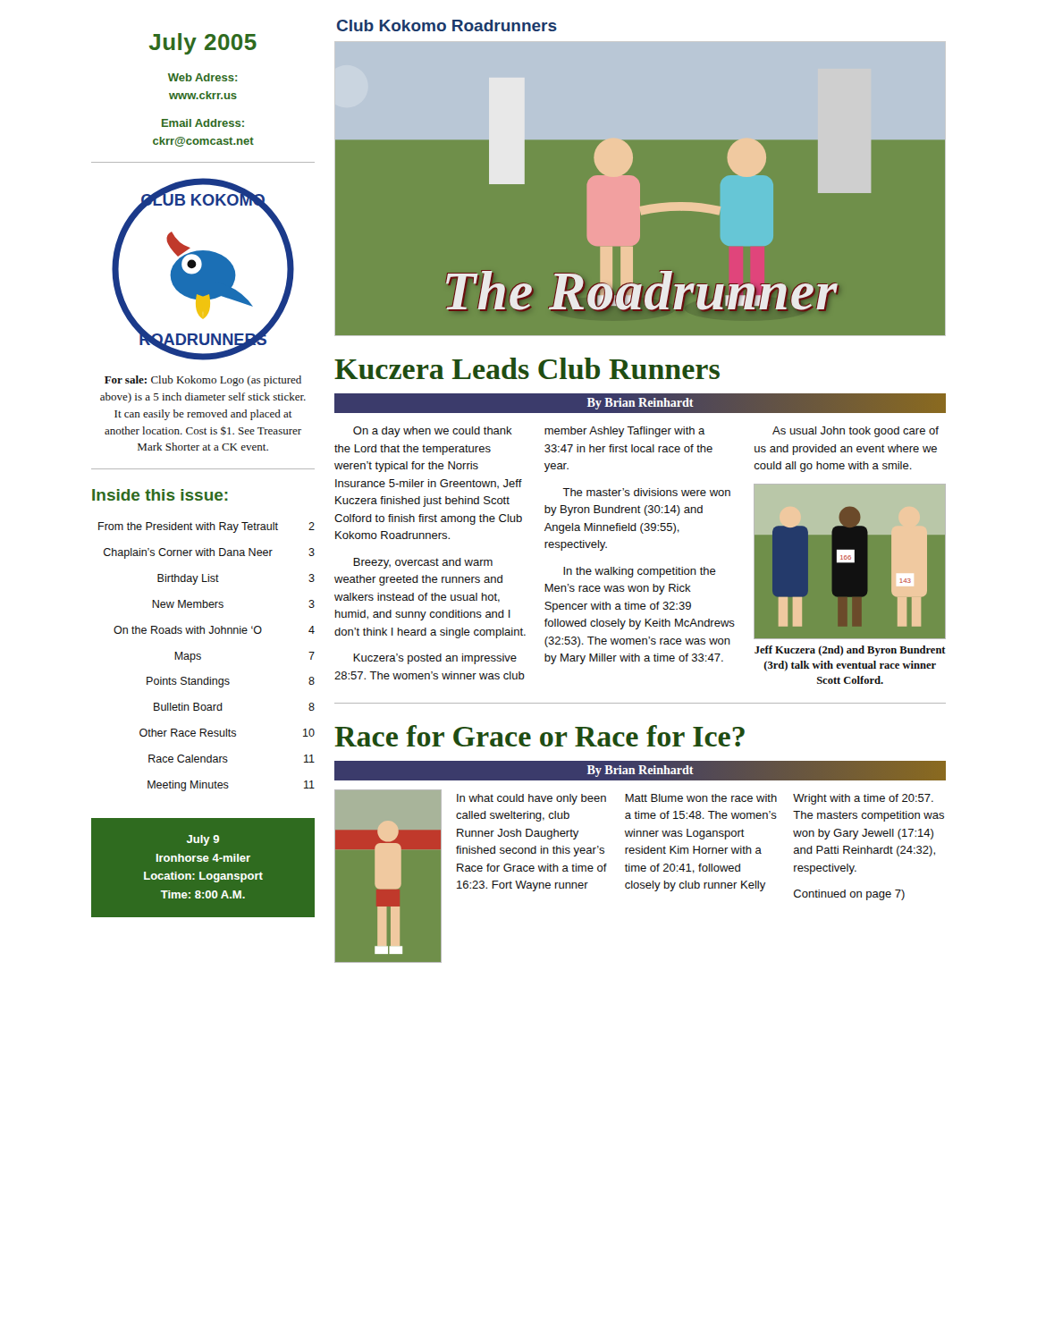July 2005
Web Adress: www.ckrr.us
Email Address: ckrr@comcast.net
For sale: Club Kokomo Logo (as pictured above) is a 5 inch diameter self stick sticker. It can easily be removed and placed at another location. Cost is $1. See Treasurer Mark Shorter at a CK event.
Inside this issue:
| From the President with Ray Tetrault | 2 |
| Chaplain’s Corner with Dana Neer | 3 |
| Birthday List | 3 |
| New Members | 3 |
| On the Roads with Johnnie ‘O | 4 |
| Maps | 7 |
| Points Standings | 8 |
| Bulletin Board | 8 |
| Other Race Results | 10 |
| Race Calendars | 11 |
| Meeting Minutes | 11 |
July 9
Ironhorse 4-miler
Location: Logansport
Time: 8:00 A.M.
Club Kokomo Roadrunners
The Roadrunner
Kuczera Leads Club Runners
By Brian Reinhardt
On a day when we could thank the Lord that the temperatures weren’t typical for the Norris Insurance 5-miler in Greentown, Jeff Kuczera finished just behind Scott Colford to finish first among the Club Kokomo Roadrunners.
Breezy, overcast and warm weather greeted the runners and walkers instead of the usual hot, humid, and sunny conditions and I don’t think I heard a single complaint.
Kuczera’s posted an impressive 28:57. The women’s winner was club member Ashley Taflinger with a 33:47 in her first local race of the year.
The master’s divisions were won by Byron Bundrent (30:14) and Angela Minnefield (39:55), respectively.
In the walking competition the Men’s race was won by Rick Spencer with a time of 32:39 followed closely by Keith McAndrews (32:53). The women’s race was won by Mary Miller with a time of 33:47.
As usual John took good care of us and provided an event where we could all go home with a smile.
Jeff Kuczera (2nd) and Byron Bundrent (3rd) talk with eventual race winner Scott Colford.
Race for Grace or Race for Ice?
By Brian Reinhardt
In what could have only been called sweltering, club Runner Josh Daugherty finished second in this year’s Race for Grace with a time of 16:23. Fort Wayne runner Matt Blume won the race with a time of 15:48. The women’s winner was Logansport resident Kim Horner with a time of 20:41, followed closely by club runner Kelly Wright with a time of 20:57. The masters competition was won by Gary Jewell (17:14) and Patti Reinhardt (24:32), respectively.
Continued on page 7)